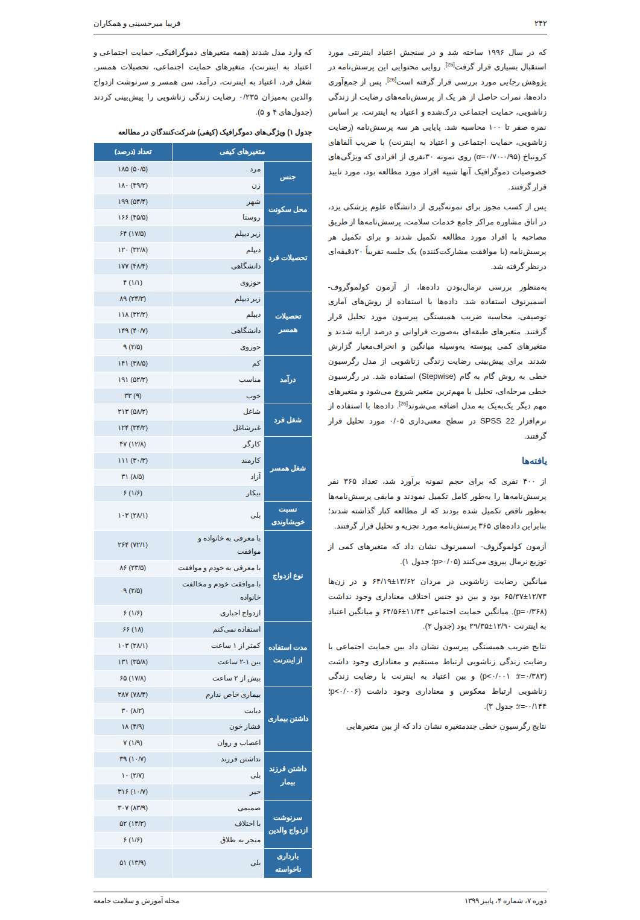۲۴۲ فریبا میرحسینی و همکاران
که وارد مدل شدند (همه متغیرهای دموگرافیکی، حمایت اجتماعی و اعتیاد به اینترنت)، متغیرهای حمایت اجتماعی، تحصیلات همسر، شغل فرد، اعتیاد به اینترنت، درآمد، سن همسر و سرنوشت ازدواج والدین به‌میزان ۰/۲۳۵ رضایت زندگی زناشویی را پیش‌بینی کردند (جدول‌های ۴ و ۵).
جدول ۱) ویژگی‌های دموگرافیک (کیفی) شرکت‌کنندگان در مطالعه
| متغیرهای کیفی | تعداد (درصد) |
| --- | --- |
| جنس | مرد | ۱۸۵ (۵۰/۵) |
| زن | ۱۸۰ (۴۹/۲) |
| محل سکونت | شهر | ۱۹۹ (۵۴/۴) |
| روستا | ۱۶۶ (۴۵/۵) |
| تحصیلات فرد | زیر دیپلم | ۶۴ (۱۷/۵) |
| دیپلم | ۱۲۰ (۳۲/۸) |
| دانشگاهی | ۱۷۷ (۴۸/۴) |
| حوزوی | ۴ (۱/۱) |
| تحصیلات همسر | زیر دیپلم | ۸۹ (۲۴/۳) |
| دیپلم | ۱۱۸ (۳۲/۲) |
| دانشگاهی | ۱۴۹ (۴۰/۷) |
| حوزوی | ۹ (۲/۵) |
| درآمد | کم | ۱۴۱ (۳۸/۵) |
| مناسب | ۱۹۱ (۵۲/۲) |
| خوب | ۳۳ (۹) |
| شغل فرد | شاغل | ۲۱۳ (۵۸/۲) |
| غیرشاغل | ۱۲۴ (۳۴/۲) |
| شغل همسر | کارگر | ۴۷ (۱۲/۸) |
| کارمند | ۱۱۱ (۳۰/۳) |
| آزاد | ۳۱ (۸/۵) |
| بیکار | ۶ (۱/۶) |
| نسبت خویشاوندی | بلی | ۱۰۳ (۲۸/۱) |
| نوع ازدواج | با معرفی به خانواده و موافقت | ۲۶۴ (۷۲/۱) |
| با معرفی به خودم و موافقت | ۸۶ (۲۳/۵) |
| با موافقت خودم و مخالفت خانواده | ۹ (۲/۵) |
| ازدواج اجباری | ۶ (۱/۶) |
| مدت استفاده از اینترنت | استفاده نمی‌کنم | ۶۶ (۱۸) |
| کمتر از ۱ ساعت | ۱۰۳ (۲۸/۱) |
| بین ۱-۲ ساعت | ۱۳۱ (۳۵/۸) |
| بیش از ۲ ساعت | ۶۵ (۱۷/۸) |
| داشتن بیماری | بیماری خاص ندارم | ۲۸۷ (۷۸/۴) |
| دیابت | ۳۰ (۸/۲) |
| فشار خون | ۱۸ (۴/۹) |
| اعصاب و روان | ۷ (۱/۹) |
| داشتن فرزند بیمار | نداشتن فرزند | ۳۹ (۱۰/۷) |
| بلی | ۱۰ (۲/۷) |
| خیر | ۳۱۶ (۱۰/۷) |
| سرنوشت ازدواج والدین | صمیمی | ۳۰۷ (۸۳/۹) |
| با اختلاف | ۵۲ (۱۴/۲) |
| منجر به طلاق | ۶ (۱/۶) |
| بارداری ناخواسته | بلی | ۵۱ (۱۳/۹) |
که در سال ۱۹۹۶ ساخته شد و در سنجش اعتیاد اینترنتی مورد استقبال بسیاری قرار گرفت[25]. روایی محتوایی این پرسش‌نامه در پژوهش رجایی مورد بررسی قرار گرفته است[26]. پس از جمع‌آوری داده‌ها، نمرات حاصل از هر یک از پرسش‌نامه‌های رضایت از زندگی زناشویی، حمایت اجتماعی درک‌شده و اعتیاد به اینترنت، بر اساس نمره صفر تا ۱۰۰ محاسبه شد. پایایی هر سه پرسش‌نامه (رضایت زناشویی، حمایت اجتماعی و اعتیاد به اینترنت) با ضریب آلفاهای کرونباخ (α=۰/۷۰-۰/۹۵) روی نمونه ۳۰نفری از افرادی که ویژگی‌های خصوصیات دموگرافیک آنها شبیه افراد مورد مطالعه بود، مورد تایید قرار گرفتند.
پس از کسب مجوز برای نمونه‌گیری از دانشگاه علوم پزشکی یزد، در اتاق مشاوره مراکز جامع خدمات سلامت، پرسش‌نامه‌ها از طریق مصاحبه با افراد مورد مطالعه تکمیل شدند و برای تکمیل هر پرسش‌نامه (با موافقت مشارکت‌کننده) یک جلسه تقریباً ۲۰دقیقه‌ای درنظر گرفته شد.
به‌منظور بررسی نرمال‌بودن داده‌ها، از آزمون کولموگروف- اسمیرنوف استفاده شد. داده‌ها با استفاده از روش‌های آماری توصیفی، محاسبه ضریب همبستگی پیرسون مورد تحلیل قرار گرفتند. متغیرهای طبقه‌ای به‌صورت فراوانی و درصد ارایه شدند و متغیرهای کمی پیوسته به‌وسیله میانگین و انحراف‌معیار گزارش شدند. برای پیش‌بینی رضایت زندگی زناشویی از مدل رگرسیون خطی به روش گام به گام (Stepwise) استفاده شد. در رگرسیون خطی مرحله‌ای، تحلیل با مهم‌ترین متغیر شروع می‌شود و متغیرهای مهم دیگر یک‌به‌یک به مدل اضافه می‌شوند[26]. داده‌ها با استفاده از نرم‌افزار SPSS 22 در سطح معنی‌داری ۰/۰۵ مورد تحلیل قرار گرفتند.
یافته‌ها
از ۴۰۰ نفری که برای حجم نمونه برآورد شد، تعداد ۳۶۵ نفر پرسش‌نامه‌ها را به‌طور کامل تکمیل نمودند و مابقی پرسش‌نامه‌ها به‌طور ناقص تکمیل شده بودند که از مطالعه کنار گذاشته شدند؛ بنابراین داده‌های ۳۶۵ پرسش‌نامه مورد تجزیه و تحلیل قرار گرفتند.
آزمون کولموگروف- اسمیرنوف نشان داد که متغیرهای کمی از توزیع نرمال پیروی می‌کنند (p>۰/۰۵؛ جدول ۱).
میانگین رضایت زناشویی در مردان ۶۴/۱۹±۱۳/۶۲ و در زن‌ها ۶۵/۳۷±۱۲/۷۳ بود و بین دو جنس اختلاف معناداری وجود نداشت (p=۰/۳۶۸). میانگین حمایت اجتماعی ۶۴/۵۶±۱۱/۴۴ و میانگین اعتیاد به اینترنت ۲۹/۳۵±۱۲/۹۰ بود (جدول ۲).
نتایج ضریب همبستگی پیرسون نشان داد بین حمایت اجتماعی با رضایت زندگی زناشویی ارتباط مستقیم و معناداری وجود داشت (r=۰/۳۸۳؛ p<۰/۰۰۱) و بین اعتیاد به اینترنت با رضایت زندگی زناشویی ارتباط معکوس و معناداری وجود داشت (p<۰/۰۰۶؛ r=-۰/۱۴۴؛ جدول ۳).
نتایج رگرسیون خطی چندمتغیره نشان داد که از بین متغیرهایی
دوره ۷، شماره ۴، پاییز ۱۳۹۹ مجله آموزش و سلامت جامعه